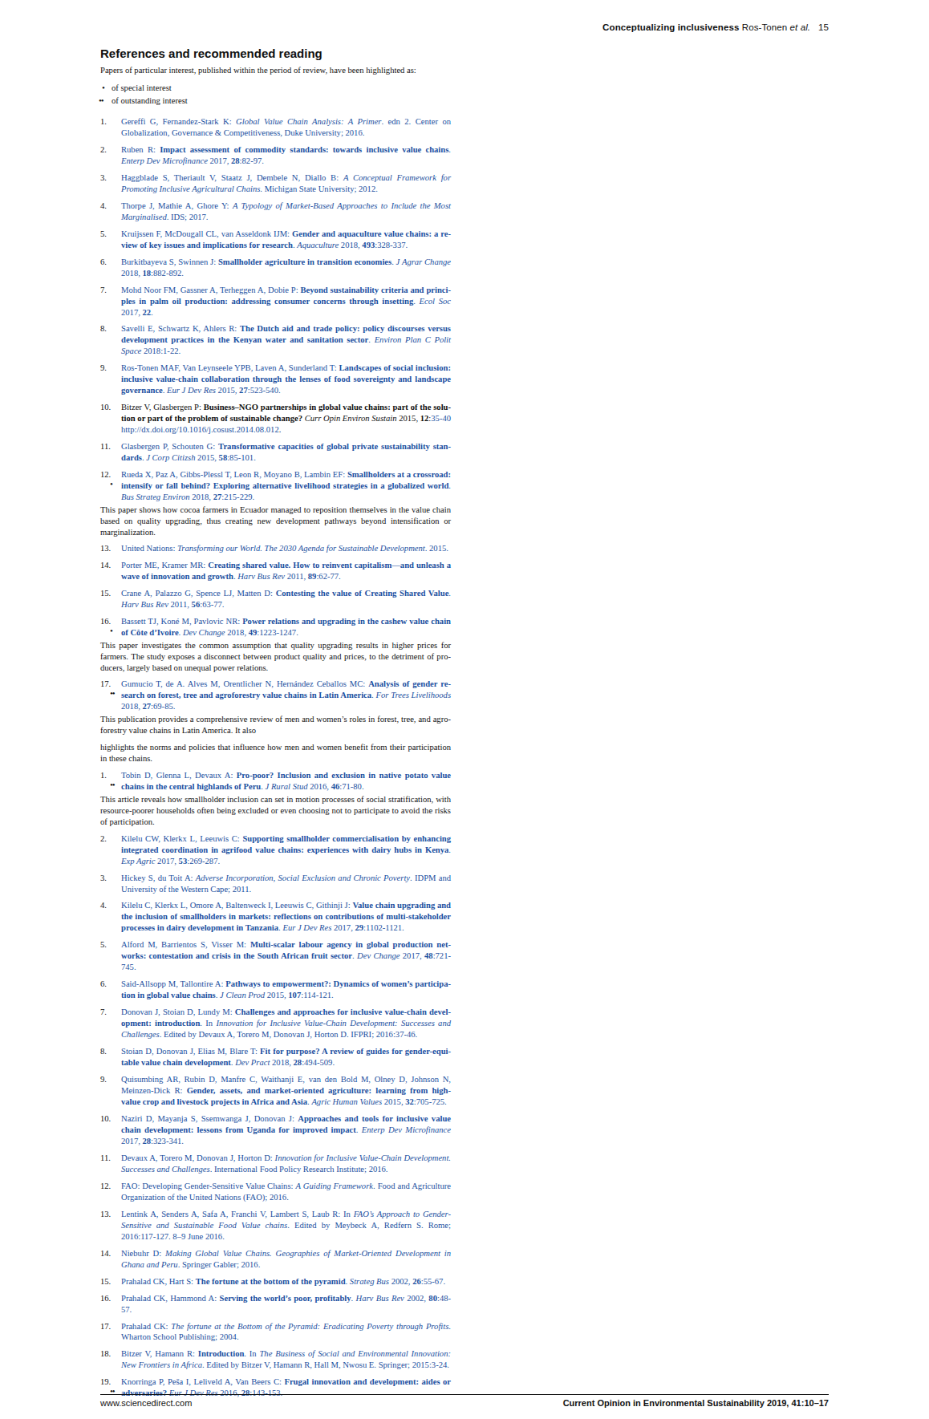Conceptualizing inclusiveness Ros-Tonen et al. 15
References and recommended reading
Papers of particular interest, published within the period of review, have been highlighted as:
of special interest
of outstanding interest
Gereffi G, Fernandez-Stark K: Global Value Chain Analysis: A Primer. edn 2. Center on Globalization, Governance & Competitiveness, Duke University; 2016.
Ruben R: Impact assessment of commodity standards: towards inclusive value chains. Enterp Dev Microfinance 2017, 28:82-97.
Haggblade S, Theriault V, Staatz J, Dembele N, Diallo B: A Conceptual Framework for Promoting Inclusive Agricultural Chains. Michigan State University; 2012.
Thorpe J, Mathie A, Ghore Y: A Typology of Market-Based Approaches to Include the Most Marginalised. IDS; 2017.
Kruijssen F, McDougall CL, van Asseldonk IJM: Gender and aquaculture value chains: a review of key issues and implications for research. Aquaculture 2018, 493:328-337.
Burkitbayeva S, Swinnen J: Smallholder agriculture in transition economies. J Agrar Change 2018, 18:882-892.
Mohd Noor FM, Gassner A, Terheggen A, Dobie P: Beyond sustainability criteria and principles in palm oil production: addressing consumer concerns through insetting. Ecol Soc 2017, 22.
Savelli E, Schwartz K, Ahlers R: The Dutch aid and trade policy: policy discourses versus development practices in the Kenyan water and sanitation sector. Environ Plan C Polit Space 2018:1-22.
Ros-Tonen MAF, Van Leynseele YPB, Laven A, Sunderland T: Landscapes of social inclusion: inclusive value-chain collaboration through the lenses of food sovereignty and landscape governance. Eur J Dev Res 2015, 27:523-540.
Bitzer V, Glasbergen P: Business–NGO partnerships in global value chains: part of the solution or part of the problem of sustainable change? Curr Opin Environ Sustain 2015, 12:35-40 http://dx.doi.org/10.1016/j.cosust.2014.08.012.
Glasbergen P, Schouten G: Transformative capacities of global private sustainability standards. J Corp Citizsh 2015, 58:85-101.
Rueda X, Paz A, Gibbs-Plessl T, Leon R, Moyano B, Lambin EF: Smallholders at a crossroad: intensify or fall behind? Exploring alternative livelihood strategies in a globalized world. Bus Strateg Environ 2018, 27:215-229.
This paper shows how cocoa farmers in Ecuador managed to reposition themselves in the value chain based on quality upgrading, thus creating new development pathways beyond intensification or marginalization.
United Nations: Transforming our World. The 2030 Agenda for Sustainable Development. 2015.
Porter ME, Kramer MR: Creating shared value. How to reinvent capitalism—and unleash a wave of innovation and growth. Harv Bus Rev 2011, 89:62-77.
Crane A, Palazzo G, Spence LJ, Matten D: Contesting the value of Creating Shared Value. Harv Bus Rev 2011, 56:63-77.
Bassett TJ, Koné M, Pavlovic NR: Power relations and upgrading in the cashew value chain of Côte d’Ivoire. Dev Change 2018, 49:1223-1247.
This paper investigates the common assumption that quality upgrading results in higher prices for farmers. The study exposes a disconnect between product quality and prices, to the detriment of producers, largely based on unequal power relations.
Gumucio T, de A. Alves M, Orentlicher N, Hernández Ceballos MC: Analysis of gender research on forest, tree and agroforestry value chains in Latin America. For Trees Livelihoods 2018, 27:69-85.
This publication provides a comprehensive review of men and women’s roles in forest, tree, and agroforestry value chains in Latin America. It also
highlights the norms and policies that influence how men and women benefit from their participation in these chains.
Tobin D, Glenna L, Devaux A: Pro-poor? Inclusion and exclusion in native potato value chains in the central highlands of Peru. J Rural Stud 2016, 46:71-80.
This article reveals how smallholder inclusion can set in motion processes of social stratification, with resource-poorer households often being excluded or even choosing not to participate to avoid the risks of participation.
Kilelu CW, Klerkx L, Leeuwis C: Supporting smallholder commercialisation by enhancing integrated coordination in agrifood value chains: experiences with dairy hubs in Kenya. Exp Agric 2017, 53:269-287.
Hickey S, du Toit A: Adverse Incorporation, Social Exclusion and Chronic Poverty. IDPM and University of the Western Cape; 2011.
Kilelu C, Klerkx L, Omore A, Baltenweck I, Leeuwis C, Githinji J: Value chain upgrading and the inclusion of smallholders in markets: reflections on contributions of multi-stakeholder processes in dairy development in Tanzania. Eur J Dev Res 2017, 29:1102-1121.
Alford M, Barrientos S, Visser M: Multi-scalar labour agency in global production networks: contestation and crisis in the South African fruit sector. Dev Change 2017, 48:721-745.
Said-Allsopp M, Tallontire A: Pathways to empowerment?: Dynamics of women’s participation in global value chains. J Clean Prod 2015, 107:114-121.
Donovan J, Stoian D, Lundy M: Challenges and approaches for inclusive value-chain development: introduction. In Innovation for Inclusive Value-Chain Development: Successes and Challenges. Edited by Devaux A, Torero M, Donovan J, Horton D. IFPRI; 2016:37-46.
Stoian D, Donovan J, Elias M, Blare T: Fit for purpose? A review of guides for gender-equitable value chain development. Dev Pract 2018, 28:494-509.
Quisumbing AR, Rubin D, Manfre C, Waithanji E, van den Bold M, Olney D, Johnson N, Meinzen-Dick R: Gender, assets, and market-oriented agriculture: learning from high-value crop and livestock projects in Africa and Asia. Agric Human Values 2015, 32:705-725.
Naziri D, Mayanja S, Ssemwanga J, Donovan J: Approaches and tools for inclusive value chain development: lessons from Uganda for improved impact. Enterp Dev Microfinance 2017, 28:323-341.
Devaux A, Torero M, Donovan J, Horton D: Innovation for Inclusive Value-Chain Development. Successes and Challenges. International Food Policy Research Institute; 2016.
FAO: Developing Gender-Sensitive Value Chains: A Guiding Framework. Food and Agriculture Organization of the United Nations (FAO); 2016.
Lentink A, Senders A, Safa A, Franchi V, Lambert S, Laub R: In FAO’s Approach to Gender-Sensitive and Sustainable Food Value chains. Edited by Meybeck A, Redfern S. Rome; 2016:117-127. 8–9 June 2016.
Niebuhr D: Making Global Value Chains. Geographies of Market-Oriented Development in Ghana and Peru. Springer Gabler; 2016.
Prahalad CK, Hart S: The fortune at the bottom of the pyramid. Strateg Bus 2002, 26:55-67.
Prahalad CK, Hammond A: Serving the world’s poor, profitably. Harv Bus Rev 2002, 80:48-57.
Prahalad CK: The fortune at the Bottom of the Pyramid: Eradicating Poverty through Profits. Wharton School Publishing; 2004.
Bitzer V, Hamann R: Introduction. In The Business of Social and Environmental Innovation: New Frontiers in Africa. Edited by Bitzer V, Hamann R, Hall M, Nwosu E. Springer; 2015:3-24.
Knorringa P, Peša I, Leliveld A, Van Beers C: Frugal innovation and development: aides or adversaries? Eur J Dev Res 2016, 28:143-153.
www.sciencedirect.com
Current Opinion in Environmental Sustainability 2019, 41:10–17